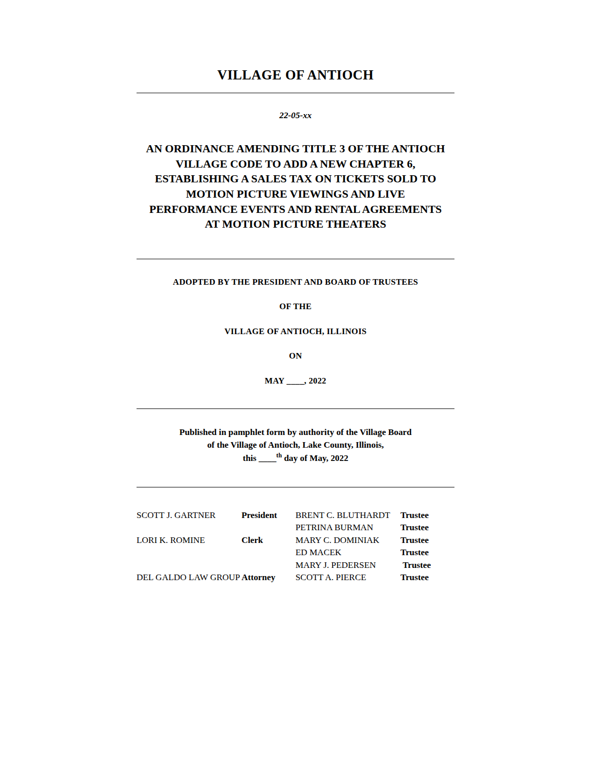VILLAGE OF ANTIOCH
22-05-xx
An Ordinance Amending Title 3 of the Antioch Village Code to Add a New Chapter 6, Establishing a Sales Tax on Tickets Sold to Motion Picture Viewings and Live Performance Events and Rental Agreements at Motion Picture Theaters
ADOPTED BY THE PRESIDENT AND BOARD OF TRUSTEES
OF THE
VILLAGE OF ANTIOCH, ILLINOIS
ON
MAY ____, 2022
Published in pamphlet form by authority of the Village Board
of the Village of Antioch, Lake County, Illinois,
this ____th day of May, 2022
| SCOTT J. GARTNER | President | BRENT C. BLUTHARDT | Trustee |
| | | PETRINA BURMAN | Trustee |
| LORI K. ROMINE | Clerk | MARY C. DOMINIAK | Trustee |
| | | ED MACEK | Trustee |
| | | MARY J. PEDERSEN | Trustee |
| DEL GALDO LAW GROUP | Attorney | SCOTT A. PIERCE | Trustee |